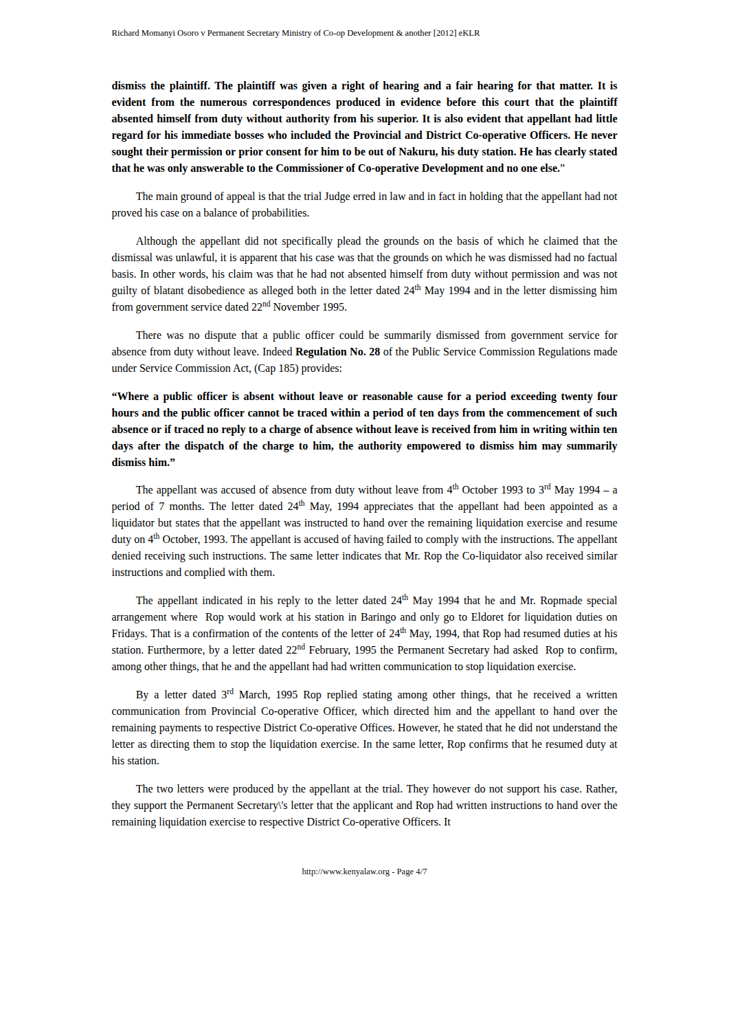Richard Momanyi Osoro v Permanent Secretary Ministry of Co-op Development & another [2012] eKLR
dismiss the plaintiff. The plaintiff was given a right of hearing and a fair hearing for that matter. It is evident from the numerous correspondences produced in evidence before this court that the plaintiff absented himself from duty without authority from his superior. It is also evident that appellant had little regard for his immediate bosses who included the Provincial and District Co-operative Officers. He never sought their permission or prior consent for him to be out of Nakuru, his duty station. He has clearly stated that he was only answerable to the Commissioner of Co-operative Development and no one else.”
The main ground of appeal is that the trial Judge erred in law and in fact in holding that the appellant had not proved his case on a balance of probabilities.
Although the appellant did not specifically plead the grounds on the basis of which he claimed that the dismissal was unlawful, it is apparent that his case was that the grounds on which he was dismissed had no factual basis. In other words, his claim was that he had not absented himself from duty without permission and was not guilty of blatant disobedience as alleged both in the letter dated 24th May 1994 and in the letter dismissing him from government service dated 22nd November 1995.
There was no dispute that a public officer could be summarily dismissed from government service for absence from duty without leave. Indeed Regulation No. 28 of the Public Service Commission Regulations made under Service Commission Act, (Cap 185) provides:
“Where a public officer is absent without leave or reasonable cause for a period exceeding twenty four hours and the public officer cannot be traced within a period of ten days from the commencement of such absence or if traced no reply to a charge of absence without leave is received from him in writing within ten days after the dispatch of the charge to him, the authority empowered to dismiss him may summarily dismiss him.”
The appellant was accused of absence from duty without leave from 4th October 1993 to 3rd May 1994 – a period of 7 months. The letter dated 24th May, 1994 appreciates that the appellant had been appointed as a liquidator but states that the appellant was instructed to hand over the remaining liquidation exercise and resume duty on 4th October, 1993. The appellant is accused of having failed to comply with the instructions. The appellant denied receiving such instructions. The same letter indicates that Mr. Rop the Co-liquidator also received similar instructions and complied with them.
The appellant indicated in his reply to the letter dated 24th May 1994 that he and Mr. Ropmade special arrangement where Rop would work at his station in Baringo and only go to Eldoret for liquidation duties on Fridays. That is a confirmation of the contents of the letter of 24th May, 1994, that Rop had resumed duties at his station. Furthermore, by a letter dated 22nd February, 1995 the Permanent Secretary had asked Rop to confirm, among other things, that he and the appellant had had written communication to stop liquidation exercise.
By a letter dated 3rd March, 1995 Rop replied stating among other things, that he received a written communication from Provincial Co-operative Officer, which directed him and the appellant to hand over the remaining payments to respective District Co-operative Offices. However, he stated that he did not understand the letter as directing them to stop the liquidation exercise. In the same letter, Rop confirms that he resumed duty at his station.
The two letters were produced by the appellant at the trial. They however do not support his case. Rather, they support the Permanent Secretary\'s letter that the applicant and Rop had written instructions to hand over the remaining liquidation exercise to respective District Co-operative Officers. It
http://www.kenyalaw.org - Page 4/7